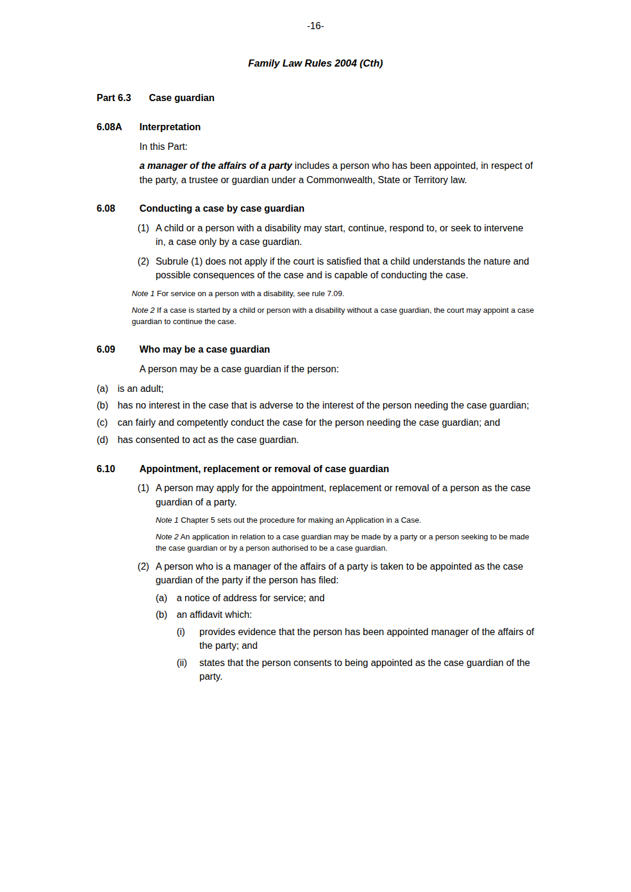-16-
Family Law Rules 2004 (Cth)
Part 6.3 Case guardian
6.08AInterpretation
In this Part:
a manager of the affairs of a party includes a person who has been appointed, in respect of the party, a trustee or guardian under a Commonwealth, State or Territory law.
6.08 Conducting a case by case guardian
(1) A child or a person with a disability may start, continue, respond to, or seek to intervene in, a case only by a case guardian.
(2) Subrule (1) does not apply if the court is satisfied that a child understands the nature and possible consequences of the case and is capable of conducting the case.
Note 1 For service on a person with a disability, see rule 7.09.
Note 2 If a case is started by a child or person with a disability without a case guardian, the court may appoint a case guardian to continue the case.
6.09 Who may be a case guardian
A person may be a case guardian if the person:
(a) is an adult;
(b) has no interest in the case that is adverse to the interest of the person needing the case guardian;
(c) can fairly and competently conduct the case for the person needing the case guardian; and
(d) has consented to act as the case guardian.
6.10 Appointment, replacement or removal of case guardian
(1) A person may apply for the appointment, replacement or removal of a person as the case guardian of a party.
Note 1 Chapter 5 sets out the procedure for making an Application in a Case.
Note 2 An application in relation to a case guardian may be made by a party or a person seeking to be made the case guardian or by a person authorised to be a case guardian.
(2) A person who is a manager of the affairs of a party is taken to be appointed as the case guardian of the party if the person has filed:
(a) a notice of address for service; and
(b) an affidavit which:
(i) provides evidence that the person has been appointed manager of the affairs of the party; and
(ii) states that the person consents to being appointed as the case guardian of the party.